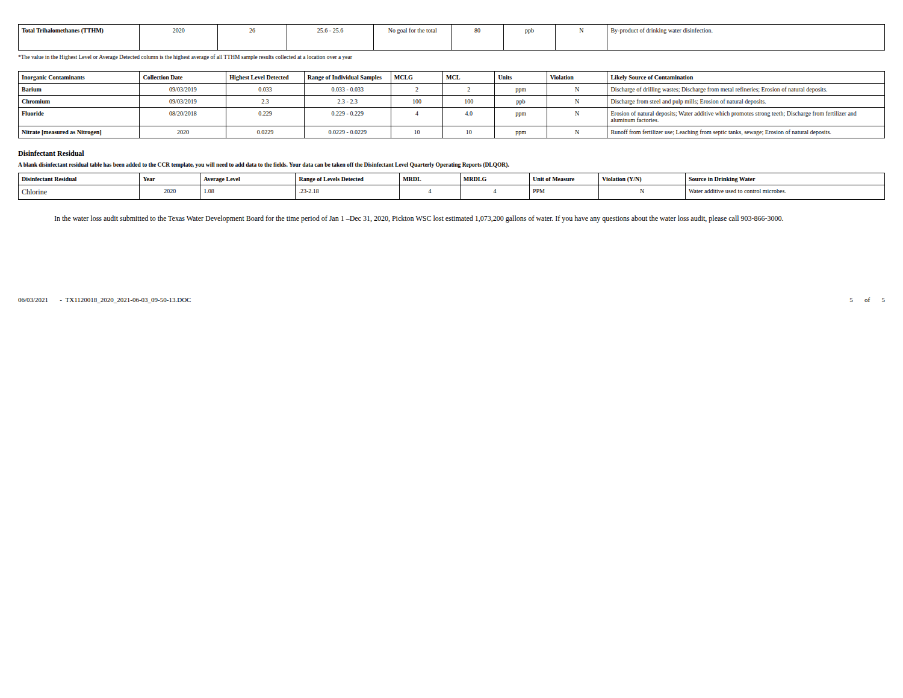| Total Trihalomethanes (TTHM) | 2020 | 26 | 25.6 - 25.6 | No goal for the total | 80 | ppb | N | By-product of drinking water disinfection. |
*The value in the Highest Level or Average Detected column is the highest average of all TTHM sample results collected at a location over a year
| Inorganic Contaminants | Collection Date | Highest Level Detected | Range of Individual Samples | MCLG | MCL | Units | Violation | Likely Source of Contamination |
| --- | --- | --- | --- | --- | --- | --- | --- | --- |
| Barium | 09/03/2019 | 0.033 | 0.033 - 0.033 | 2 | 2 | ppm | N | Discharge of drilling wastes; Discharge from metal refineries; Erosion of natural deposits. |
| Chromium | 09/03/2019 | 2.3 | 2.3 - 2.3 | 100 | 100 | ppb | N | Discharge from steel and pulp mills; Erosion of natural deposits. |
| Fluoride | 08/20/2018 | 0.229 | 0.229 - 0.229 | 4 | 4.0 | ppm | N | Erosion of natural deposits; Water additive which promotes strong teeth; Discharge from fertilizer and aluminum factories. |
| Nitrate [measured as Nitrogen] | 2020 | 0.0229 | 0.0229 - 0.0229 | 10 | 10 | ppm | N | Runoff from fertilizer use; Leaching from septic tanks, sewage; Erosion of natural deposits. |
Disinfectant Residual
A blank disinfectant residual table has been added to the CCR template, you will need to add data to the fields. Your data can be taken off the Disinfectant Level Quarterly Operating Reports (DLQOR).
| Disinfectant Residual | Year | Average Level | Range of Levels Detected | MRDL | MRDLG | Unit of Measure | Violation (Y/N) | Source in Drinking Water |
| --- | --- | --- | --- | --- | --- | --- | --- | --- |
| Chlorine | 2020 | 1.08 | .23-2.18 | 4 | 4 | PPM | N | Water additive used to control microbes. |
In the water loss audit submitted to the Texas Water Development Board for the time period of Jan 1 –Dec 31, 2020, Pickton WSC lost estimated 1,073,200 gallons of water. If you have any questions about the water loss audit, please call 903-866-3000.
06/03/2021 - TX1120018_2020_2021-06-03_09-50-13.DOC
5 of 5